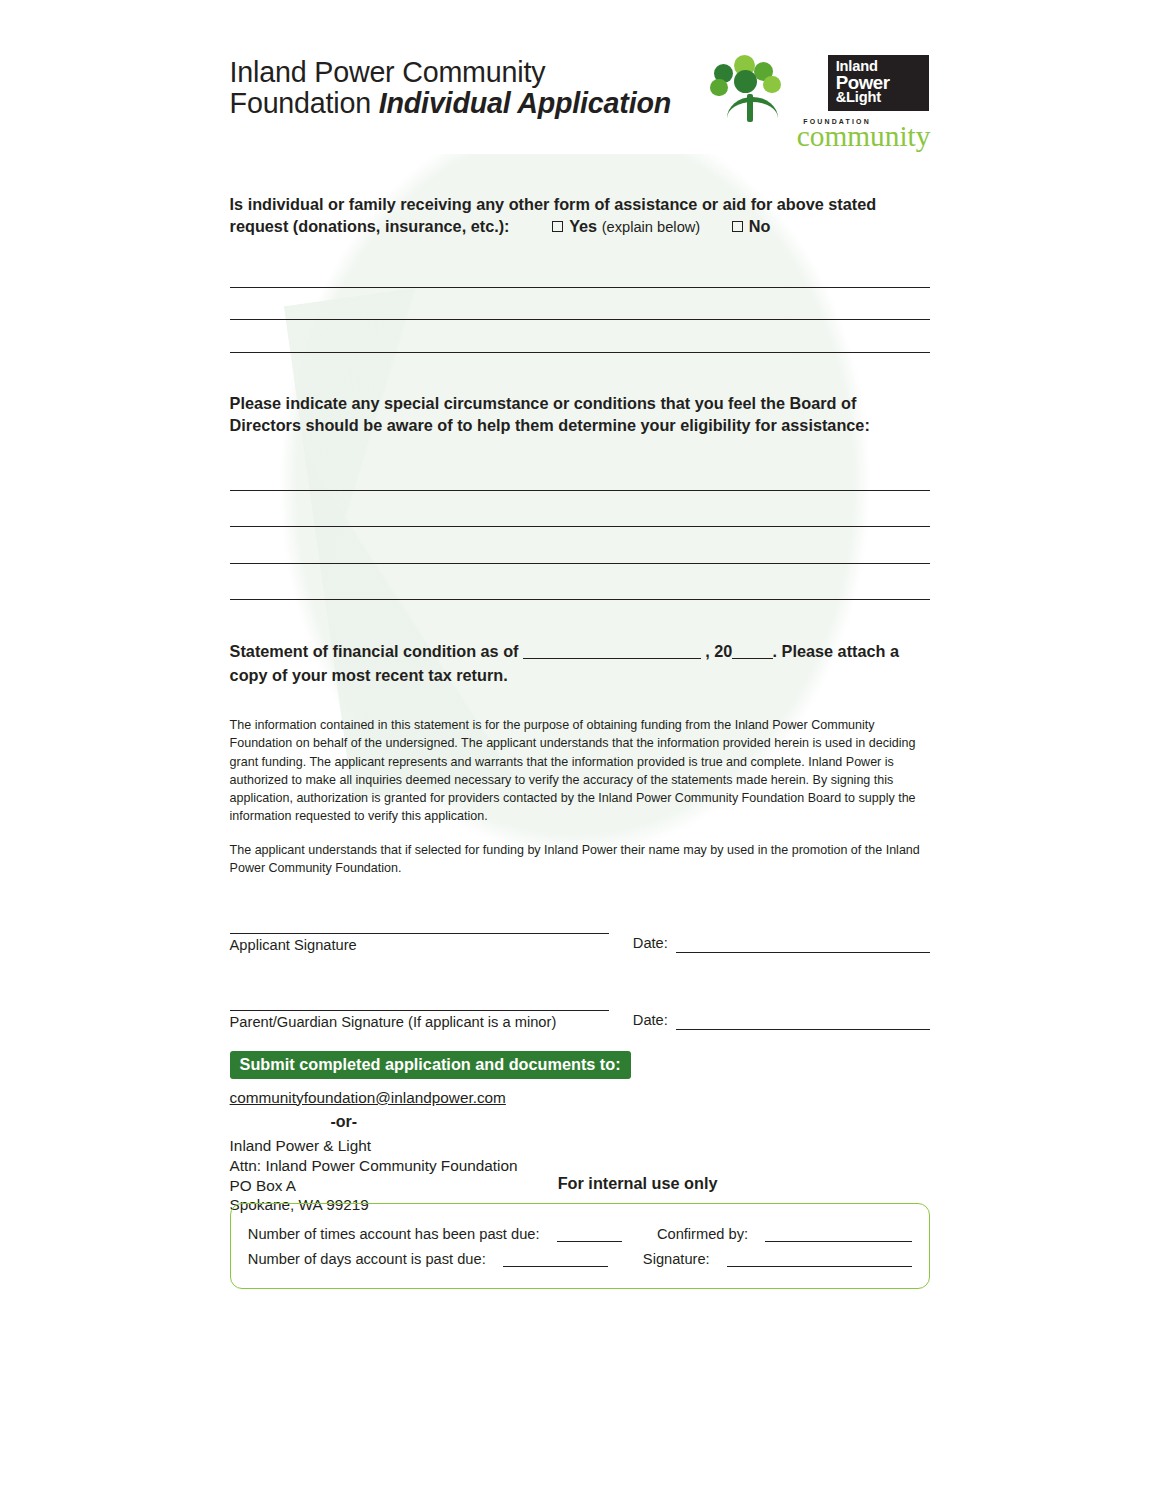Inland Power Community Foundation Individual Application
Inland
Power
&Light
community
FOUNDATION
Is individual or family receiving any other form of assistance or aid for above stated request (donations, insurance, etc.): Yes (explain below) No
Please indicate any special circumstance or conditions that you feel the Board of Directors should be aware of to help them determine your eligibility for assistance:
Statement of financial condition as of , 20 . Please attach a copy of your most recent tax return.
The information contained in this statement is for the purpose of obtaining funding from the Inland Power Community Foundation on behalf of the undersigned. The applicant understands that the information provided herein is used in deciding grant funding. The applicant represents and warrants that the information provided is true and complete. Inland Power is authorized to make all inquiries deemed necessary to verify the accuracy of the statements made herein. By signing this application, authorization is granted for providers contacted by the Inland Power Community Foundation Board to supply the information requested to verify this application.
The applicant understands that if selected for funding by Inland Power their name may by used in the promotion of the Inland Power Community Foundation.
Applicant Signature
Date:
Parent/Guardian Signature (If applicant is a minor)
Date:
Submit completed application and documents to:
communityfoundation@inlandpower.com
-or-
Inland Power & Light
Attn: Inland Power Community Foundation
PO Box A
Spokane, WA 99219
For internal use only
Number of times account has been past due: Confirmed by:
Number of days account is past due: Signature: